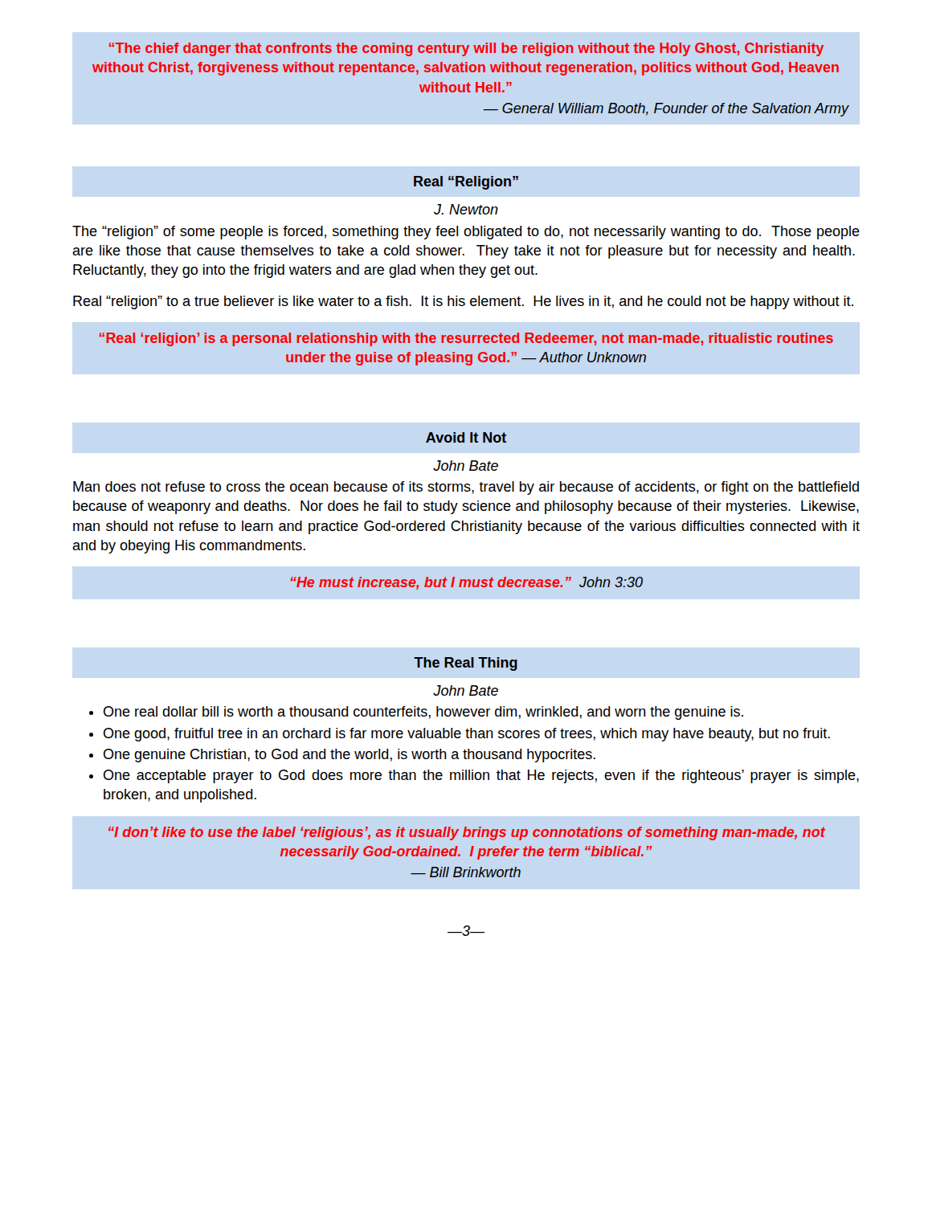“The chief danger that confronts the coming century will be religion without the Holy Ghost, Christianity without Christ, forgiveness without repentance, salvation without regeneration, politics without God, Heaven without Hell.” — General William Booth, Founder of the Salvation Army
Real “Religion”
J. Newton
The “religion” of some people is forced, something they feel obligated to do, not necessarily wanting to do. Those people are like those that cause themselves to take a cold shower. They take it not for pleasure but for necessity and health. Reluctantly, they go into the frigid waters and are glad when they get out.
Real “religion” to a true believer is like water to a fish. It is his element. He lives in it, and he could not be happy without it.
“Real ‘religion’ is a personal relationship with the resurrected Redeemer, not man-made, ritualistic routines under the guise of pleasing God.” — Author Unknown
Avoid It Not
John Bate
Man does not refuse to cross the ocean because of its storms, travel by air because of accidents, or fight on the battlefield because of weaponry and deaths. Nor does he fail to study science and philosophy because of their mysteries. Likewise, man should not refuse to learn and practice God-ordered Christianity because of the various difficulties connected with it and by obeying His commandments.
“He must increase, but I must decrease.” John 3:30
The Real Thing
John Bate
One real dollar bill is worth a thousand counterfeits, however dim, wrinkled, and worn the genuine is.
One good, fruitful tree in an orchard is far more valuable than scores of trees, which may have beauty, but no fruit.
One genuine Christian, to God and the world, is worth a thousand hypocrites.
One acceptable prayer to God does more than the million that He rejects, even if the righteous’ prayer is simple, broken, and unpolished.
“I don’t like to use the label ‘religious’, as it usually brings up connotations of something man-made, not necessarily God-ordained. I prefer the term “biblical.” — Bill Brinkworth
—3—